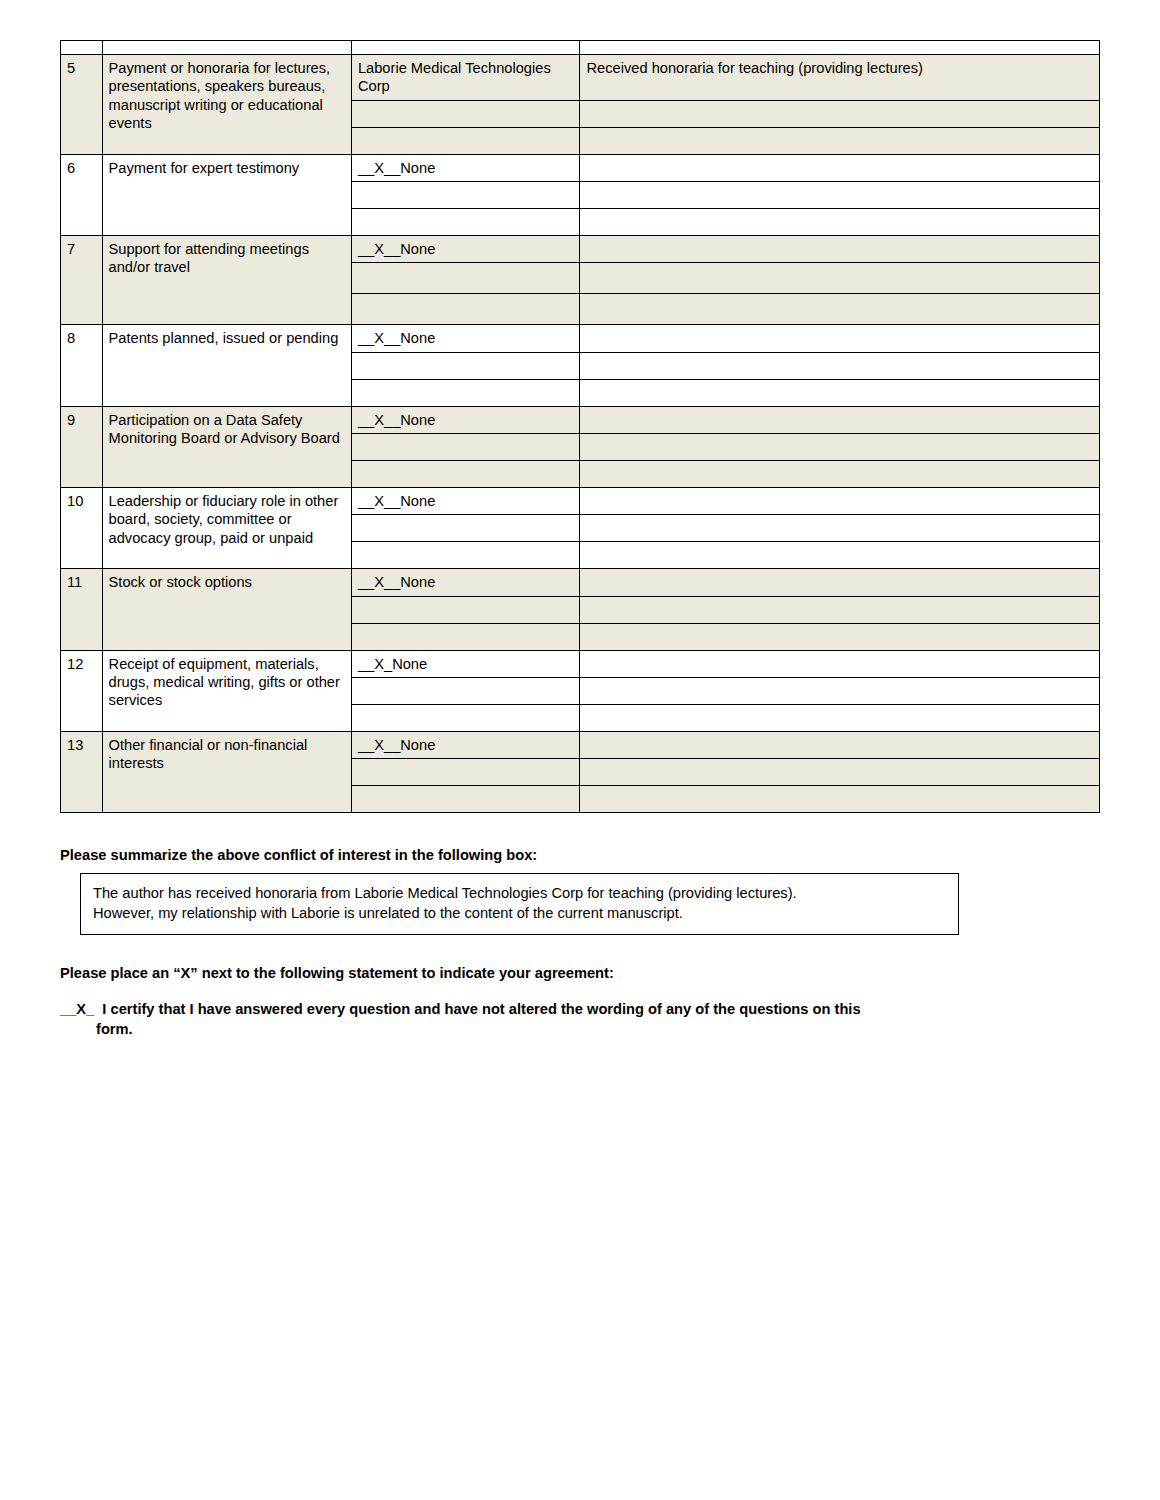| 5 | Payment or honoraria for lectures, presentations, speakers bureaus, manuscript writing or educational events | Laborie Medical Technologies Corp | Received honoraria for teaching (providing lectures) |
| 6 | Payment for expert testimony | __X__None | |
| 7 | Support for attending meetings and/or travel | __X__None | |
| 8 | Patents planned, issued or pending | __X__None | |
| 9 | Participation on a Data Safety Monitoring Board or Advisory Board | __X__None | |
| 10 | Leadership or fiduciary role in other board, society, committee or advocacy group, paid or unpaid | __X__None | |
| 11 | Stock or stock options | __X__None | |
| 12 | Receipt of equipment, materials, drugs, medical writing, gifts or other services | __X_None | |
| 13 | Other financial or non-financial interests | __X__None | |
Please summarize the above conflict of interest in the following box:
The author has received honoraria from Laborie Medical Technologies Corp for teaching (providing lectures).
However, my relationship with Laborie is unrelated to the content of the current manuscript.
Please place an “X” next to the following statement to indicate your agreement:
__X_ I certify that I have answered every question and have not altered the wording of any of the questions on this form.